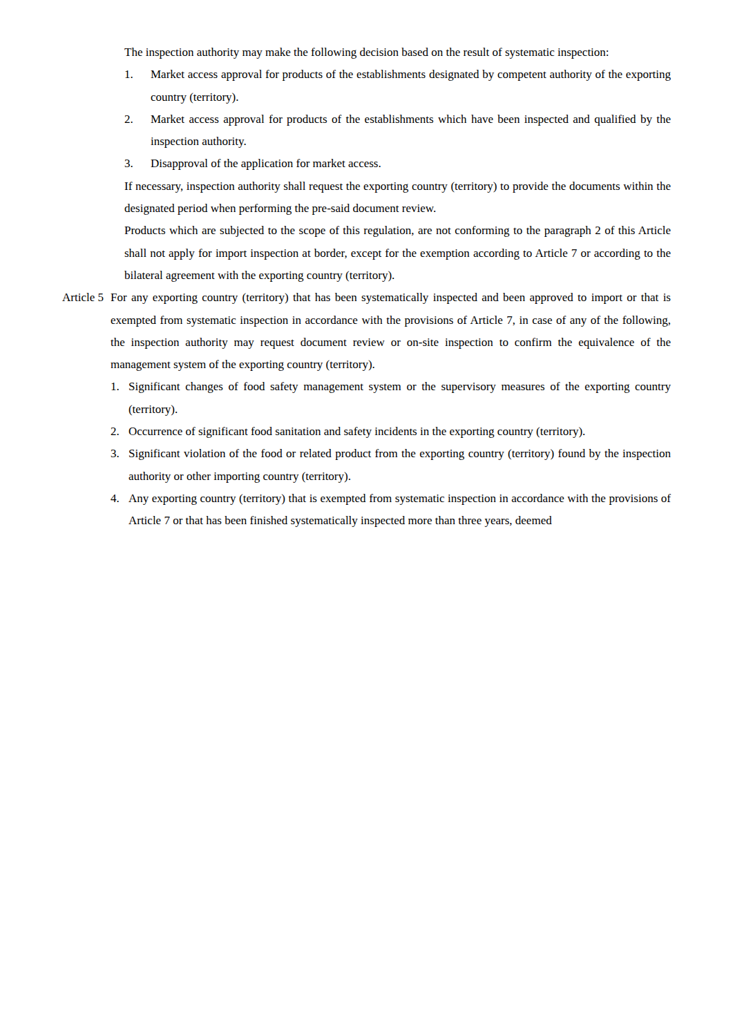The inspection authority may make the following decision based on the result of systematic inspection:
1. Market access approval for products of the establishments designated by competent authority of the exporting country (territory).
2. Market access approval for products of the establishments which have been inspected and qualified by the inspection authority.
3. Disapproval of the application for market access.
If necessary, inspection authority shall request the exporting country (territory) to provide the documents within the designated period when performing the pre-said document review.
Products which are subjected to the scope of this regulation, are not conforming to the paragraph 2 of this Article shall not apply for import inspection at border, except for the exemption according to Article 7 or according to the bilateral agreement with the exporting country (territory).
Article 5
For any exporting country (territory) that has been systematically inspected and been approved to import or that is exempted from systematic inspection in accordance with the provisions of Article 7, in case of any of the following, the inspection authority may request document review or on-site inspection to confirm the equivalence of the management system of the exporting country (territory).
1. Significant changes of food safety management system or the supervisory measures of the exporting country (territory).
2. Occurrence of significant food sanitation and safety incidents in the exporting country (territory).
3. Significant violation of the food or related product from the exporting country (territory) found by the inspection authority or other importing country (territory).
4. Any exporting country (territory) that is exempted from systematic inspection in accordance with the provisions of Article 7 or that has been finished systematically inspected more than three years, deemed